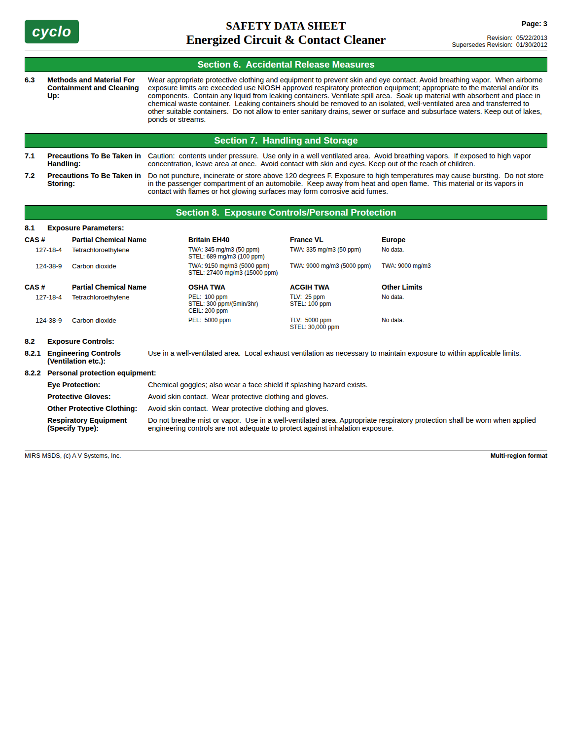cyclo
SAFETY DATA SHEET
Energized Circuit & Contact Cleaner
Page: 3
Revision: 05/22/2013
Supersedes Revision: 01/30/2012
Section 6. Accidental Release Measures
| 6.3 | Methods and Material For Containment and Cleaning Up: | Wear appropriate protective clothing and equipment to prevent skin and eye contact. Avoid breathing vapor. When airborne exposure limits are exceeded use NIOSH approved respiratory protection equipment; appropriate to the material and/or its components. Contain any liquid from leaking containers. Ventilate spill area. Soak up material with absorbent and place in chemical waste container. Leaking containers should be removed to an isolated, well-ventilated area and transferred to other suitable containers. Do not allow to enter sanitary drains, sewer or surface and subsurface waters. Keep out of lakes, ponds or streams. |
Section 7. Handling and Storage
| 7.1 | Precautions To Be Taken in Handling: | Caution: contents under pressure. Use only in a well ventilated area. Avoid breathing vapors. If exposed to high vapor concentration, leave area at once. Avoid contact with skin and eyes. Keep out of the reach of children. |
| 7.2 | Precautions To Be Taken in Storing: | Do not puncture, incinerate or store above 120 degrees F. Exposure to high temperatures may cause bursting. Do not store in the passenger compartment of an automobile. Keep away from heat and open flame. This material or its vapors in contact with flames or hot glowing surfaces may form corrosive acid fumes. |
Section 8. Exposure Controls/Personal Protection
| 8.1 | Exposure Parameters: |
| CAS # | Partial Chemical Name | Britain EH40 | France VL | Europe |
| --- | --- | --- | --- | --- |
| 127-18-4 | Tetrachloroethylene | TWA: 345 mg/m3 (50 ppm) STEL: 689 mg/m3 (100 ppm) | TWA: 335 mg/m3 (50 ppm) | No data. |
| 124-38-9 | Carbon dioxide | TWA: 9150 mg/m3 (5000 ppm) STEL: 27400 mg/m3 (15000 ppm) | TWA: 9000 mg/m3 (5000 ppm) | TWA: 9000 mg/m3 |
| CAS # | Partial Chemical Name | OSHA TWA | ACGIH TWA | Other Limits |
| --- | --- | --- | --- | --- |
| 127-18-4 | Tetrachloroethylene | PEL: 100 ppm STEL: 300 ppm/(5min/3hr) CEIL: 200 ppm | TLV: 25 ppm STEL: 100 ppm | No data. |
| 124-38-9 | Carbon dioxide | PEL: 5000 ppm | TLV: 5000 ppm STEL: 30,000 ppm | No data. |
| 8.2 | Exposure Controls: |
| 8.2.1 | Engineering Controls (Ventilation etc.): | Use in a well-ventilated area. Local exhaust ventilation as necessary to maintain exposure to within applicable limits. |
| 8.2.2 | Personal protection equipment: |
| | Eye Protection: | Chemical goggles; also wear a face shield if splashing hazard exists. |
| | Protective Gloves: | Avoid skin contact. Wear protective clothing and gloves. |
| | Other Protective Clothing: | Avoid skin contact. Wear protective clothing and gloves. |
| | Respiratory Equipment (Specify Type): | Do not breathe mist or vapor. Use in a well-ventilated area. Appropriate respiratory protection shall be worn when applied engineering controls are not adequate to protect against inhalation exposure. |
MIRS MSDS, (c) A V Systems, Inc.
Multi-region format